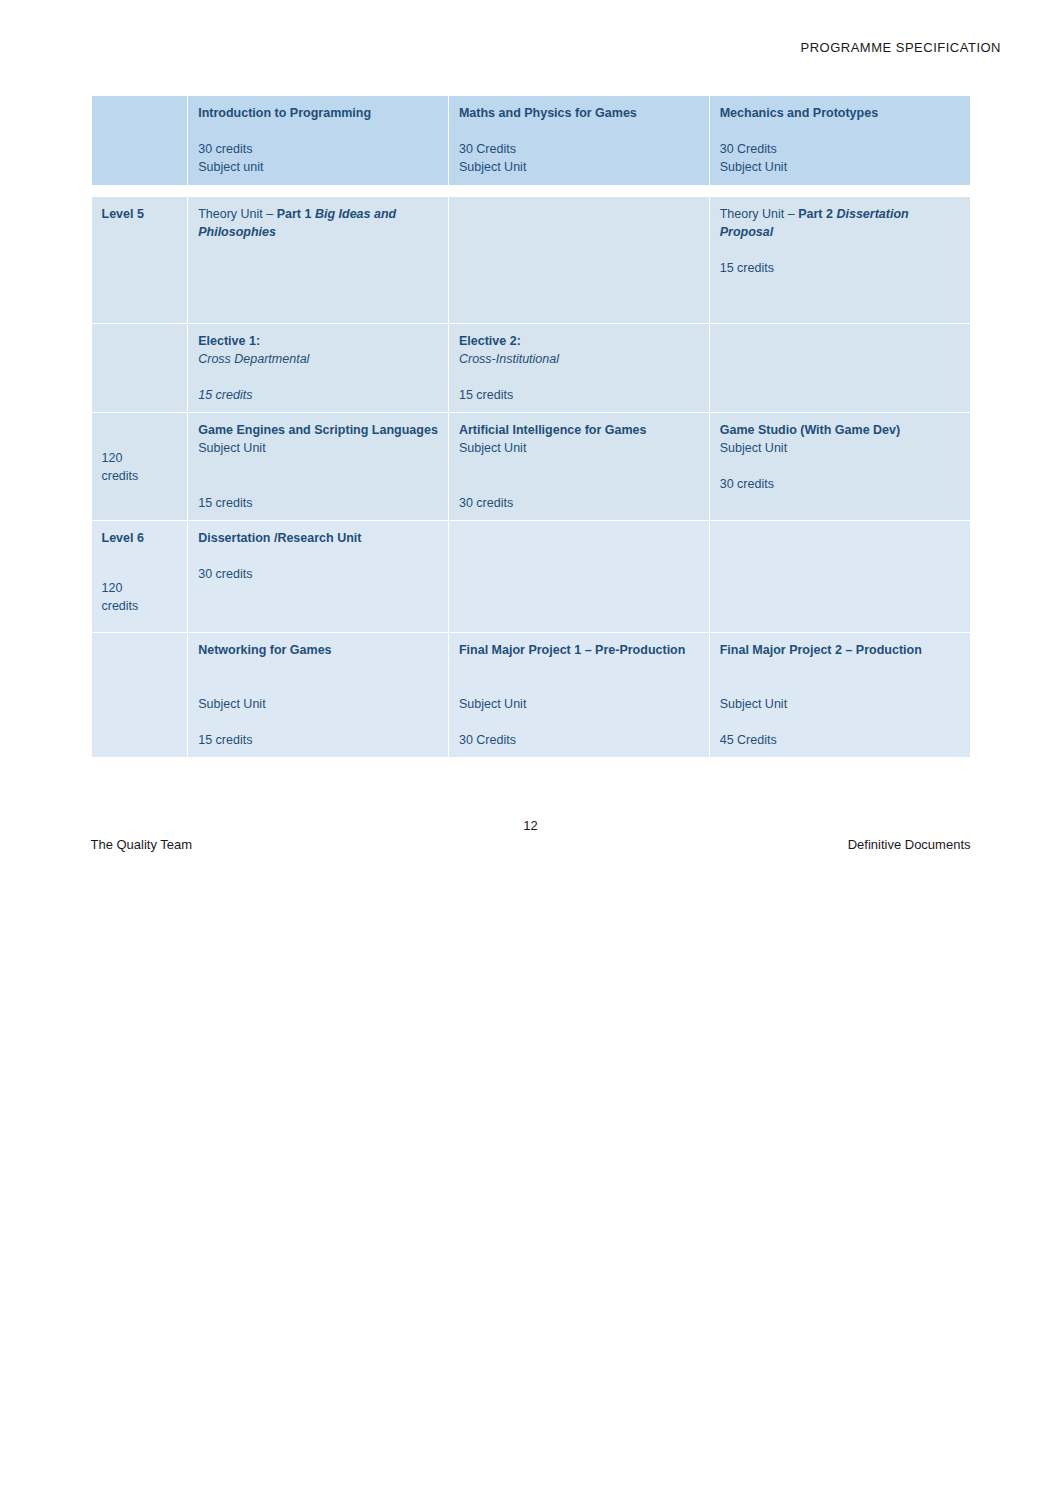PROGRAMME SPECIFICATION
| | Introduction to Programming 30 credits Subject unit | Maths and Physics for Games 30 Credits Subject Unit | Mechanics and Prototypes 30 Credits Subject Unit |
| Level 5 | Theory Unit – Part 1 Big Ideas and Philosophies | | Theory Unit – Part 2 Dissertation Proposal 15 credits |
| | Elective 1: Cross Departmental 15 credits | Elective 2: Cross-Institutional 15 credits | |
| 120 credits | Game Engines and Scripting Languages Subject Unit 15 credits | Artificial Intelligence for Games Subject Unit 30 credits | Game Studio (With Game Dev) Subject Unit 30 credits |
| Level 6 120 credits | Dissertation /Research Unit 30 credits | | |
| | Networking for Games Subject Unit 15 credits | Final Major Project 1 – Pre-Production Subject Unit 30 Credits | Final Major Project 2 – Production Subject Unit 45 Credits |
12
The Quality Team Definitive Documents